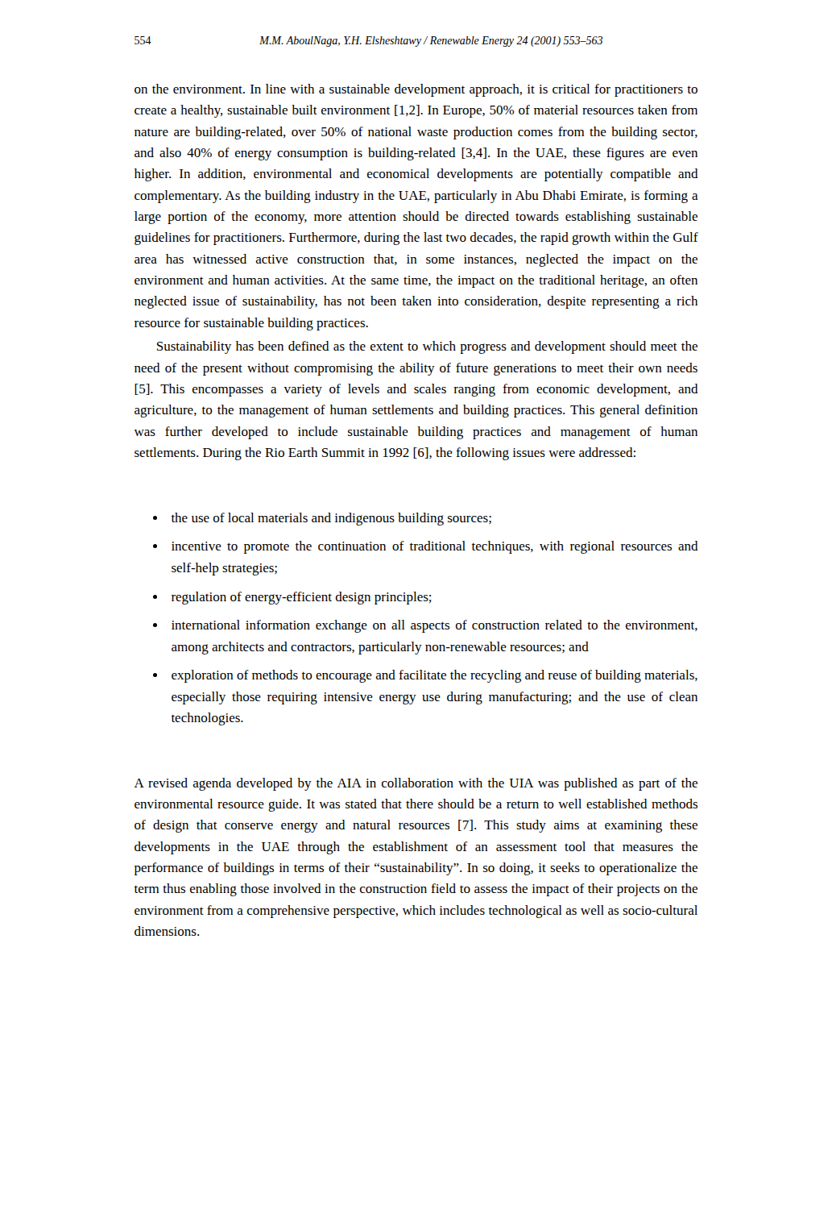554 M.M. AboulNaga, Y.H. Elsheshtawy / Renewable Energy 24 (2001) 553–563
on the environment. In line with a sustainable development approach, it is critical for practitioners to create a healthy, sustainable built environment [1,2]. In Europe, 50% of material resources taken from nature are building-related, over 50% of national waste production comes from the building sector, and also 40% of energy consumption is building-related [3,4]. In the UAE, these figures are even higher. In addition, environmental and economical developments are potentially compatible and complementary. As the building industry in the UAE, particularly in Abu Dhabi Emirate, is forming a large portion of the economy, more attention should be directed towards establishing sustainable guidelines for practitioners. Furthermore, during the last two decades, the rapid growth within the Gulf area has witnessed active construction that, in some instances, neglected the impact on the environment and human activities. At the same time, the impact on the traditional heritage, an often neglected issue of sustainability, has not been taken into consideration, despite representing a rich resource for sustainable building practices.
Sustainability has been defined as the extent to which progress and development should meet the need of the present without compromising the ability of future generations to meet their own needs [5]. This encompasses a variety of levels and scales ranging from economic development, and agriculture, to the management of human settlements and building practices. This general definition was further developed to include sustainable building practices and management of human settlements. During the Rio Earth Summit in 1992 [6], the following issues were addressed:
the use of local materials and indigenous building sources;
incentive to promote the continuation of traditional techniques, with regional resources and self-help strategies;
regulation of energy-efficient design principles;
international information exchange on all aspects of construction related to the environment, among architects and contractors, particularly non-renewable resources; and
exploration of methods to encourage and facilitate the recycling and reuse of building materials, especially those requiring intensive energy use during manufacturing; and the use of clean technologies.
A revised agenda developed by the AIA in collaboration with the UIA was published as part of the environmental resource guide. It was stated that there should be a return to well established methods of design that conserve energy and natural resources [7]. This study aims at examining these developments in the UAE through the establishment of an assessment tool that measures the performance of buildings in terms of their “sustainability”. In so doing, it seeks to operationalize the term thus enabling those involved in the construction field to assess the impact of their projects on the environment from a comprehensive perspective, which includes technological as well as socio-cultural dimensions.